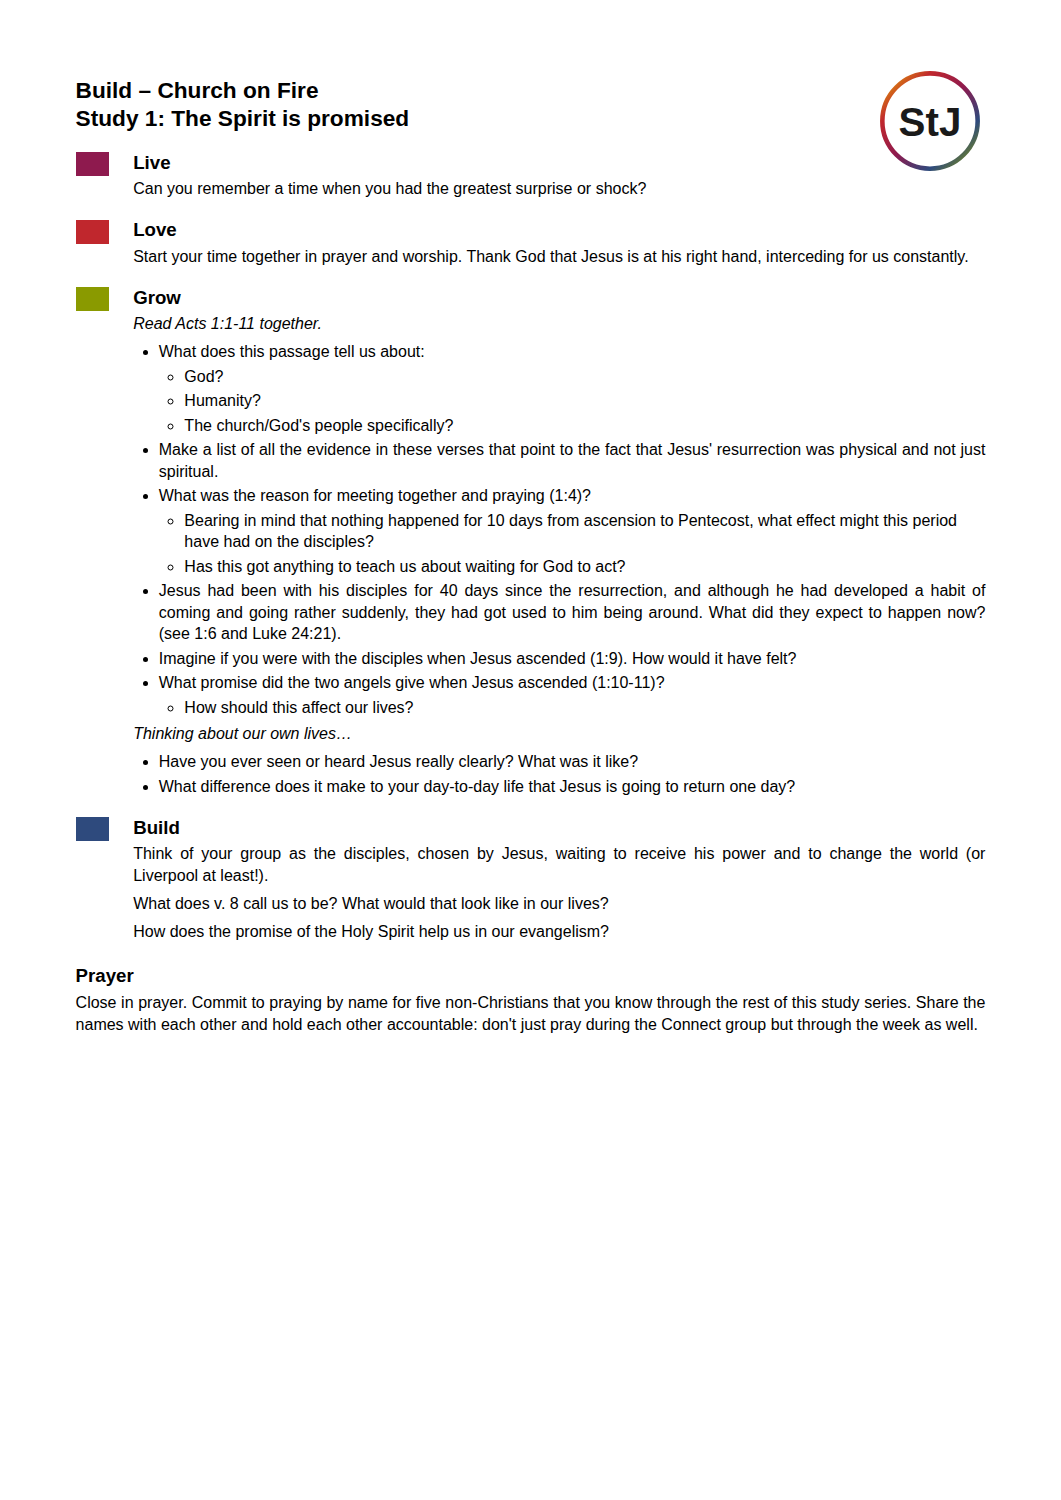StJ
Build – Church on FireStudy 1: The Spirit is promised
Live
Can you remember a time when you had the greatest surprise or shock?
Love
Start your time together in prayer and worship. Thank God that Jesus is at his right hand, interceding for us constantly.
Grow
Read Acts 1:1-11 together.
What does this passage tell us about:
God?
Humanity?
The church/God's people specifically?
Make a list of all the evidence in these verses that point to the fact that Jesus' resurrection was physical and not just spiritual.
What was the reason for meeting together and praying (1:4)?
Bearing in mind that nothing happened for 10 days from ascension to Pentecost, what effect might this period have had on the disciples?
Has this got anything to teach us about waiting for God to act?
Jesus had been with his disciples for 40 days since the resurrection, and although he had developed a habit of coming and going rather suddenly, they had got used to him being around. What did they expect to happen now? (see 1:6 and Luke 24:21).
Imagine if you were with the disciples when Jesus ascended (1:9). How would it have felt?
What promise did the two angels give when Jesus ascended (1:10-11)?
How should this affect our lives?
Thinking about our own lives…
Have you ever seen or heard Jesus really clearly? What was it like?
What difference does it make to your day-to-day life that Jesus is going to return one day?
Build
Think of your group as the disciples, chosen by Jesus, waiting to receive his power and to change the world (or Liverpool at least!).
What does v. 8 call us to be? What would that look like in our lives?
How does the promise of the Holy Spirit help us in our evangelism?
Prayer
Close in prayer. Commit to praying by name for five non-Christians that you know through the rest of this study series. Share the names with each other and hold each other accountable: don't just pray during the Connect group but through the week as well.